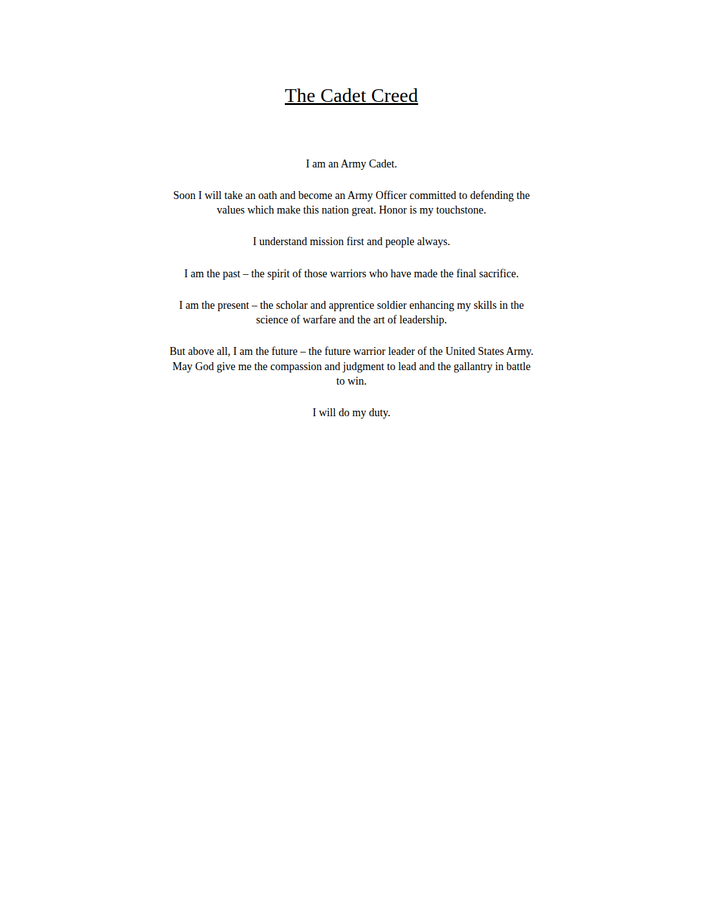The Cadet Creed
I am an Army Cadet.
Soon I will take an oath and become an Army Officer committed to defending the values which make this nation great. Honor is my touchstone.
I understand mission first and people always.
I am the past – the spirit of those warriors who have made the final sacrifice.
I am the present – the scholar and apprentice soldier enhancing my skills in the science of warfare and the art of leadership.
But above all, I am the future – the future warrior leader of the United States Army. May God give me the compassion and judgment to lead and the gallantry in battle to win.
I will do my duty.